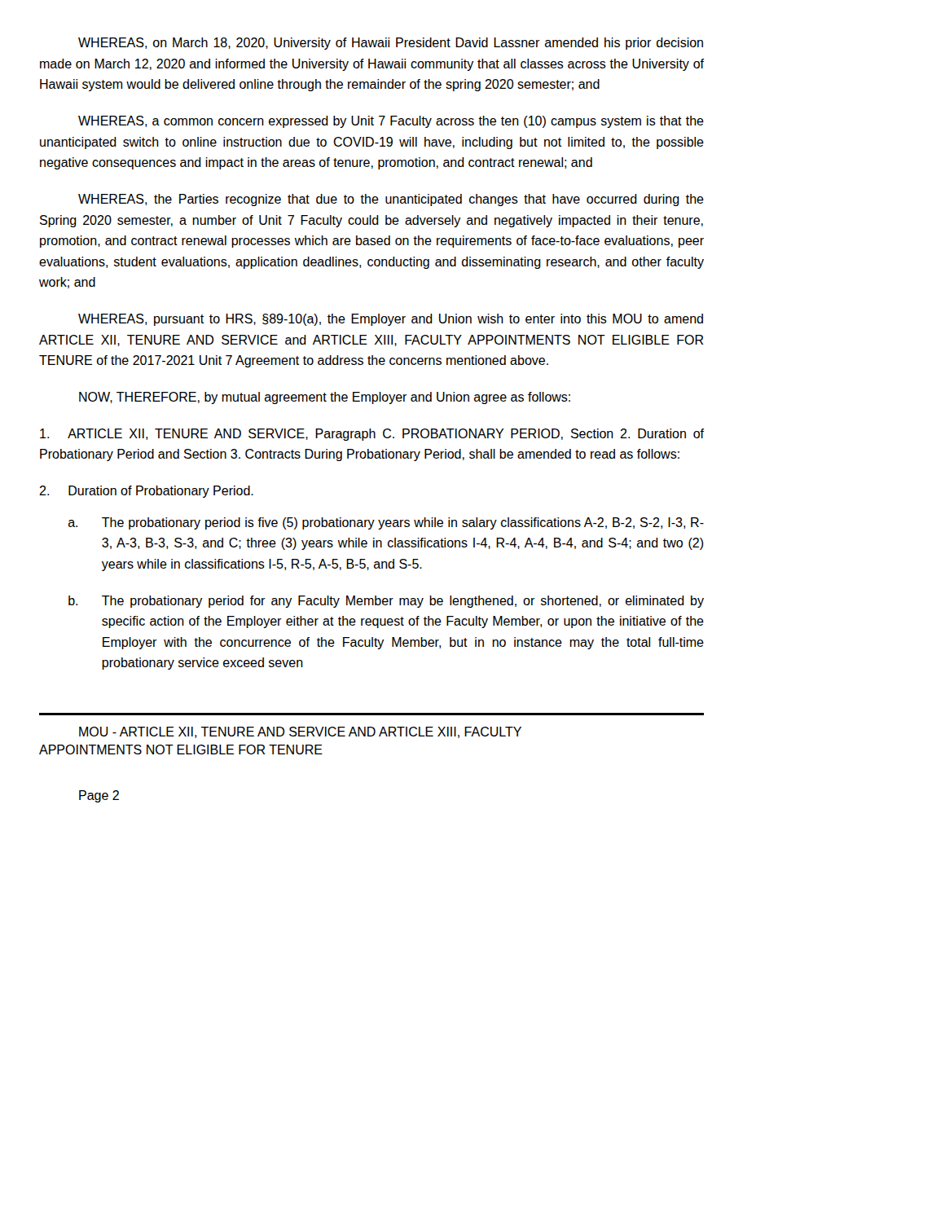WHEREAS, on March 18, 2020, University of Hawaii President David Lassner amended his prior decision made on March 12, 2020 and informed the University of Hawaii community that all classes across the University of Hawaii system would be delivered online through the remainder of the spring 2020 semester; and
WHEREAS, a common concern expressed by Unit 7 Faculty across the ten (10) campus system is that the unanticipated switch to online instruction due to COVID-19 will have, including but not limited to, the possible negative consequences and impact in the areas of tenure, promotion, and contract renewal; and
WHEREAS, the Parties recognize that due to the unanticipated changes that have occurred during the Spring 2020 semester, a number of Unit 7 Faculty could be adversely and negatively impacted in their tenure, promotion, and contract renewal processes which are based on the requirements of face-to-face evaluations, peer evaluations, student evaluations, application deadlines, conducting and disseminating research, and other faculty work; and
WHEREAS, pursuant to HRS, §89-10(a), the Employer and Union wish to enter into this MOU to amend ARTICLE XII, TENURE AND SERVICE and ARTICLE XIII, FACULTY APPOINTMENTS NOT ELIGIBLE FOR TENURE of the 2017-2021 Unit 7 Agreement to address the concerns mentioned above.
NOW, THEREFORE, by mutual agreement the Employer and Union agree as follows:
1. ARTICLE XII, TENURE AND SERVICE, Paragraph C. PROBATIONARY PERIOD, Section 2. Duration of Probationary Period and Section 3. Contracts During Probationary Period, shall be amended to read as follows:
2. Duration of Probationary Period.
a. The probationary period is five (5) probationary years while in salary classifications A-2, B-2, S-2, I-3, R-3, A-3, B-3, S-3, and C; three (3) years while in classifications I-4, R-4, A-4, B-4, and S-4; and two (2) years while in classifications I-5, R-5, A-5, B-5, and S-5.
b. The probationary period for any Faculty Member may be lengthened, or shortened, or eliminated by specific action of the Employer either at the request of the Faculty Member, or upon the initiative of the Employer with the concurrence of the Faculty Member, but in no instance may the total full-time probationary service exceed seven
MOU - ARTICLE XII, TENURE AND SERVICE AND ARTICLE XIII, FACULTY
APPOINTMENTS NOT ELIGIBLE FOR TENURE
Page 2